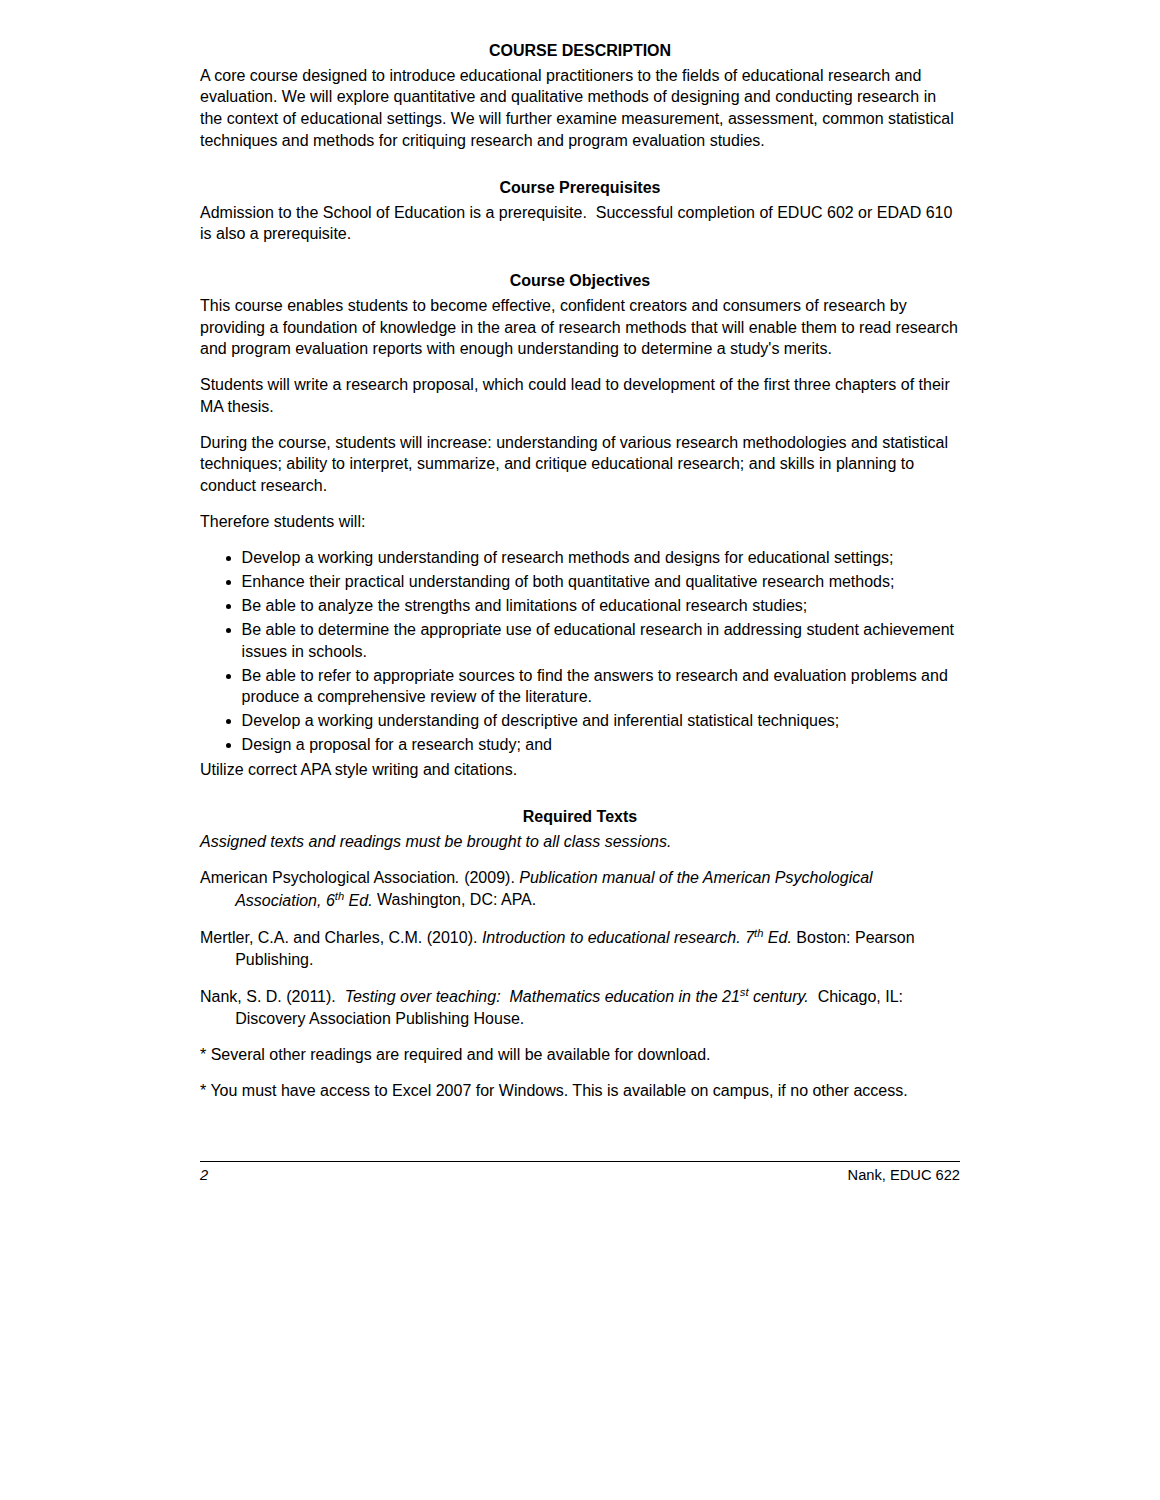COURSE DESCRIPTION
A core course designed to introduce educational practitioners to the fields of educational research and evaluation. We will explore quantitative and qualitative methods of designing and conducting research in the context of educational settings. We will further examine measurement, assessment, common statistical techniques and methods for critiquing research and program evaluation studies.
Course Prerequisites
Admission to the School of Education is a prerequisite. Successful completion of EDUC 602 or EDAD 610 is also a prerequisite.
Course Objectives
This course enables students to become effective, confident creators and consumers of research by providing a foundation of knowledge in the area of research methods that will enable them to read research and program evaluation reports with enough understanding to determine a study's merits.
Students will write a research proposal, which could lead to development of the first three chapters of their MA thesis.
During the course, students will increase: understanding of various research methodologies and statistical techniques; ability to interpret, summarize, and critique educational research; and skills in planning to conduct research.
Therefore students will:
Develop a working understanding of research methods and designs for educational settings;
Enhance their practical understanding of both quantitative and qualitative research methods;
Be able to analyze the strengths and limitations of educational research studies;
Be able to determine the appropriate use of educational research in addressing student achievement issues in schools.
Be able to refer to appropriate sources to find the answers to research and evaluation problems and produce a comprehensive review of the literature.
Develop a working understanding of descriptive and inferential statistical techniques;
Design a proposal for a research study; and
Utilize correct APA style writing and citations.
Required Texts
Assigned texts and readings must be brought to all class sessions.
American Psychological Association. (2009). Publication manual of the American Psychological Association, 6th Ed. Washington, DC: APA.
Mertler, C.A. and Charles, C.M. (2010). Introduction to educational research. 7th Ed. Boston: Pearson Publishing.
Nank, S. D. (2011). Testing over teaching: Mathematics education in the 21st century. Chicago, IL: Discovery Association Publishing House.
* Several other readings are required and will be available for download.
* You must have access to Excel 2007 for Windows. This is available on campus, if no other access.
2 Nank, EDUC 622